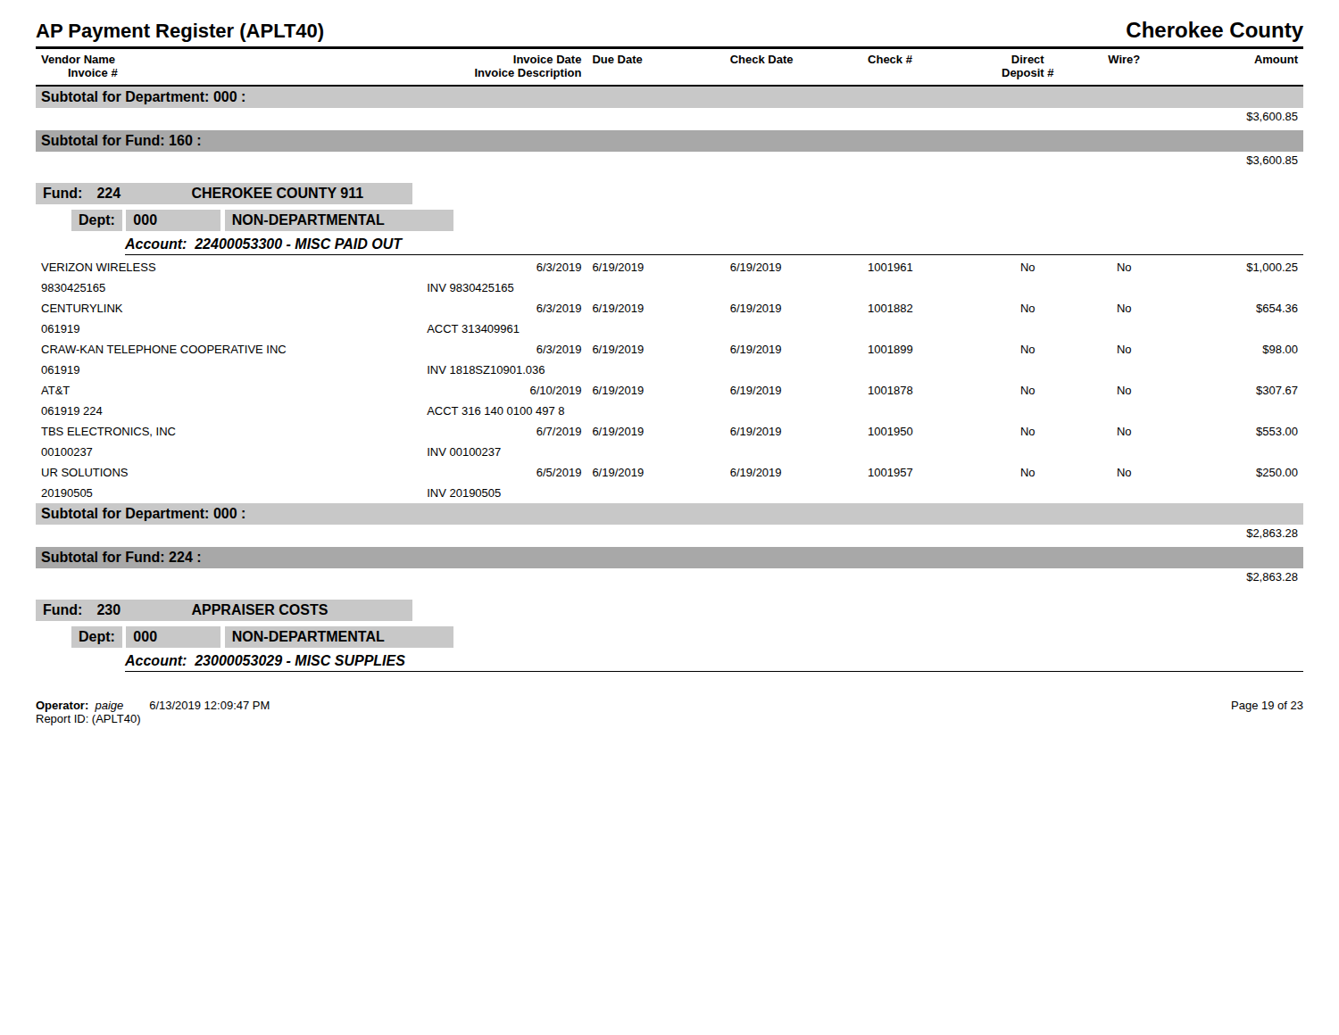AP Payment Register (APLT40)
Cherokee County
| Vendor Name Invoice # | Invoice Date Invoice Description | Due Date | Check Date | Check # | Direct Deposit # | Wire? | Amount |
| --- | --- | --- | --- | --- | --- | --- | --- |
Subtotal for Department: 000 :
| | $3,600.85 |
Subtotal for Fund: 160 :
| | $3,600.85 |
Fund: 224 CHEROKEE COUNTY 911
Dept: 000 NON-DEPARTMENTAL
Account: 22400053300 - MISC PAID OUT
| VERIZON WIRELESS | 6/3/2019 | 6/19/2019 | 6/19/2019 | 1001961 | No | No | $1,000.25 |
| 9830425165 | INV 9830425165 | |
| CENTURYLINK | 6/3/2019 | 6/19/2019 | 6/19/2019 | 1001882 | No | No | $654.36 |
| 061919 | ACCT 313409961 | |
| CRAW-KAN TELEPHONE COOPERATIVE INC | 6/3/2019 | 6/19/2019 | 6/19/2019 | 1001899 | No | No | $98.00 |
| 061919 | INV 1818SZ10901.036 | |
| AT&T | 6/10/2019 | 6/19/2019 | 6/19/2019 | 1001878 | No | No | $307.67 |
| 061919 224 | ACCT 316 140 0100 497 8 | |
| TBS ELECTRONICS, INC | 6/7/2019 | 6/19/2019 | 6/19/2019 | 1001950 | No | No | $553.00 |
| 00100237 | INV 00100237 | |
| UR SOLUTIONS | 6/5/2019 | 6/19/2019 | 6/19/2019 | 1001957 | No | No | $250.00 |
| 20190505 | INV 20190505 | |
Subtotal for Department: 000 :
| | $2,863.28 |
Subtotal for Fund: 224 :
| | $2,863.28 |
Fund: 230 APPRAISER COSTS
Dept: 000 NON-DEPARTMENTAL
Account: 23000053029 - MISC SUPPLIES
Operator: paige 6/13/2019 12:09:47 PM
Report ID: (APLT40)
Page 19 of 23